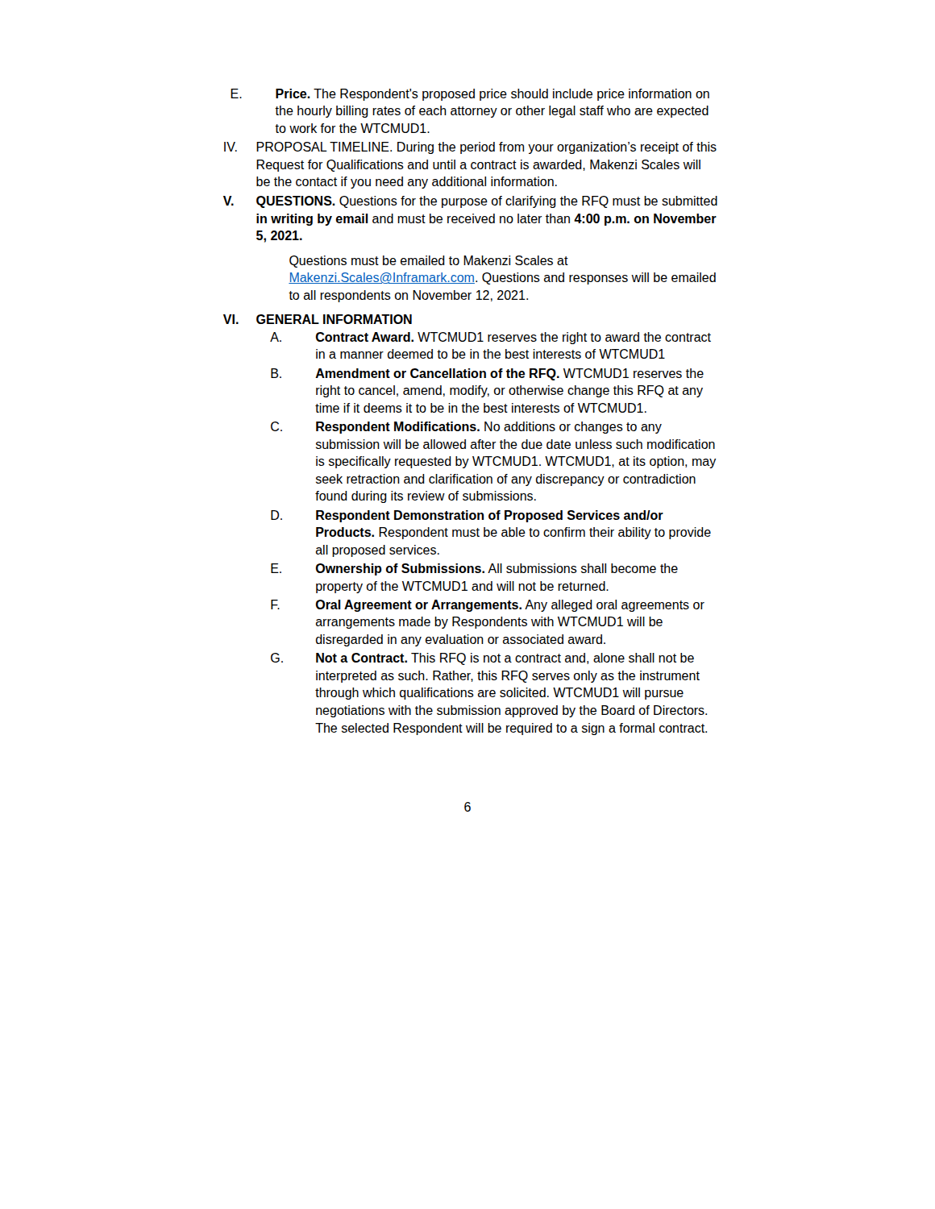Price. The Respondent's proposed price should include price information on the hourly billing rates of each attorney or other legal staff who are expected to work for the WTCMUD1.
PROPOSAL TIMELINE. During the period from your organization’s receipt of this Request for Qualifications and until a contract is awarded, Makenzi Scales will be the contact if you need any additional information.
QUESTIONS. Questions for the purpose of clarifying the RFQ must be submitted in writing by email and must be received no later than 4:00 p.m. on November 5, 2021.
Questions must be emailed to Makenzi Scales at Makenzi.Scales@Inframark.com. Questions and responses will be emailed to all respondents on November 12, 2021.
GENERAL INFORMATION
Contract Award. WTCMUD1 reserves the right to award the contract in a manner deemed to be in the best interests of WTCMUD1
Amendment or Cancellation of the RFQ. WTCMUD1 reserves the right to cancel, amend, modify, or otherwise change this RFQ at any time if it deems it to be in the best interests of WTCMUD1.
Respondent Modifications. No additions or changes to any submission will be allowed after the due date unless such modification is specifically requested by WTCMUD1. WTCMUD1, at its option, may seek retraction and clarification of any discrepancy or contradiction found during its review of submissions.
Respondent Demonstration of Proposed Services and/or Products. Respondent must be able to confirm their ability to provide all proposed services.
Ownership of Submissions. All submissions shall become the property of the WTCMUD1 and will not be returned.
Oral Agreement or Arrangements. Any alleged oral agreements or arrangements made by Respondents with WTCMUD1 will be disregarded in any evaluation or associated award.
Not a Contract. This RFQ is not a contract and, alone shall not be interpreted as such. Rather, this RFQ serves only as the instrument through which qualifications are solicited. WTCMUD1 will pursue negotiations with the submission approved by the Board of Directors. The selected Respondent will be required to a sign a formal contract.
6